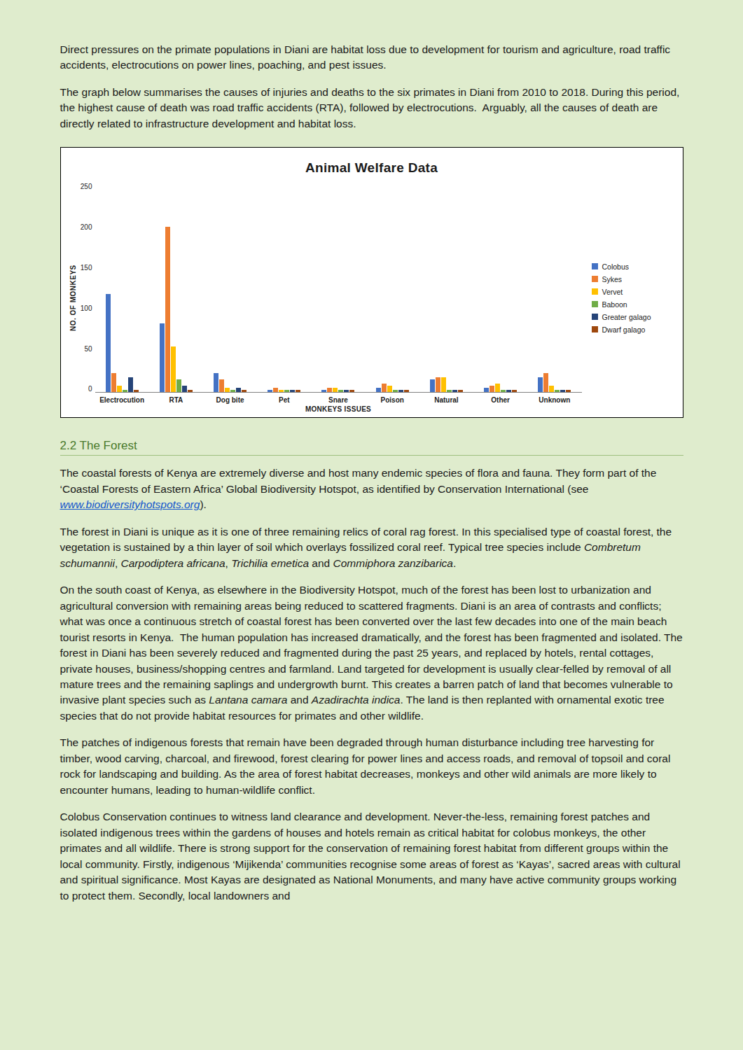Direct pressures on the primate populations in Diani are habitat loss due to development for tourism and agriculture, road traffic accidents, electrocutions on power lines, poaching, and pest issues.
The graph below summarises the causes of injuries and deaths to the six primates in Diani from 2010 to 2018. During this period, the highest cause of death was road traffic accidents (RTA), followed by electrocutions. Arguably, all the causes of death are directly related to infrastructure development and habitat loss.
Animal Welfare Data
NO. OF MONKEYS
250
200
150
100
50
0
Electrocution RTA Dog bite Pet Snare Poison Natural Other Unknown
MONKEYS ISSUES
Colobus
Sykes
Vervet
Baboon
Greater galago
Dwarf galago
2.2 The Forest
The coastal forests of Kenya are extremely diverse and host many endemic species of flora and fauna. They form part of the ‘Coastal Forests of Eastern Africa’ Global Biodiversity Hotspot, as identified by Conservation International (see www.biodiversityhotspots.org).
The forest in Diani is unique as it is one of three remaining relics of coral rag forest. In this specialised type of coastal forest, the vegetation is sustained by a thin layer of soil which overlays fossilized coral reef. Typical tree species include Combretum schumannii, Carpodiptera africana, Trichilia emetica and Commiphora zanzibarica.
On the south coast of Kenya, as elsewhere in the Biodiversity Hotspot, much of the forest has been lost to urbanization and agricultural conversion with remaining areas being reduced to scattered fragments. Diani is an area of contrasts and conflicts; what was once a continuous stretch of coastal forest has been converted over the last few decades into one of the main beach tourist resorts in Kenya. The human population has increased dramatically, and the forest has been fragmented and isolated. The forest in Diani has been severely reduced and fragmented during the past 25 years, and replaced by hotels, rental cottages, private houses, business/shopping centres and farmland. Land targeted for development is usually clear-felled by removal of all mature trees and the remaining saplings and undergrowth burnt. This creates a barren patch of land that becomes vulnerable to invasive plant species such as Lantana camara and Azadirachta indica. The land is then replanted with ornamental exotic tree species that do not provide habitat resources for primates and other wildlife.
The patches of indigenous forests that remain have been degraded through human disturbance including tree harvesting for timber, wood carving, charcoal, and firewood, forest clearing for power lines and access roads, and removal of topsoil and coral rock for landscaping and building. As the area of forest habitat decreases, monkeys and other wild animals are more likely to encounter humans, leading to human-wildlife conflict.
Colobus Conservation continues to witness land clearance and development. Never-the-less, remaining forest patches and isolated indigenous trees within the gardens of houses and hotels remain as critical habitat for colobus monkeys, the other primates and all wildlife. There is strong support for the conservation of remaining forest habitat from different groups within the local community. Firstly, indigenous ‘Mijikenda’ communities recognise some areas of forest as ‘Kayas’, sacred areas with cultural and spiritual significance. Most Kayas are designated as National Monuments, and many have active community groups working to protect them. Secondly, local landowners and